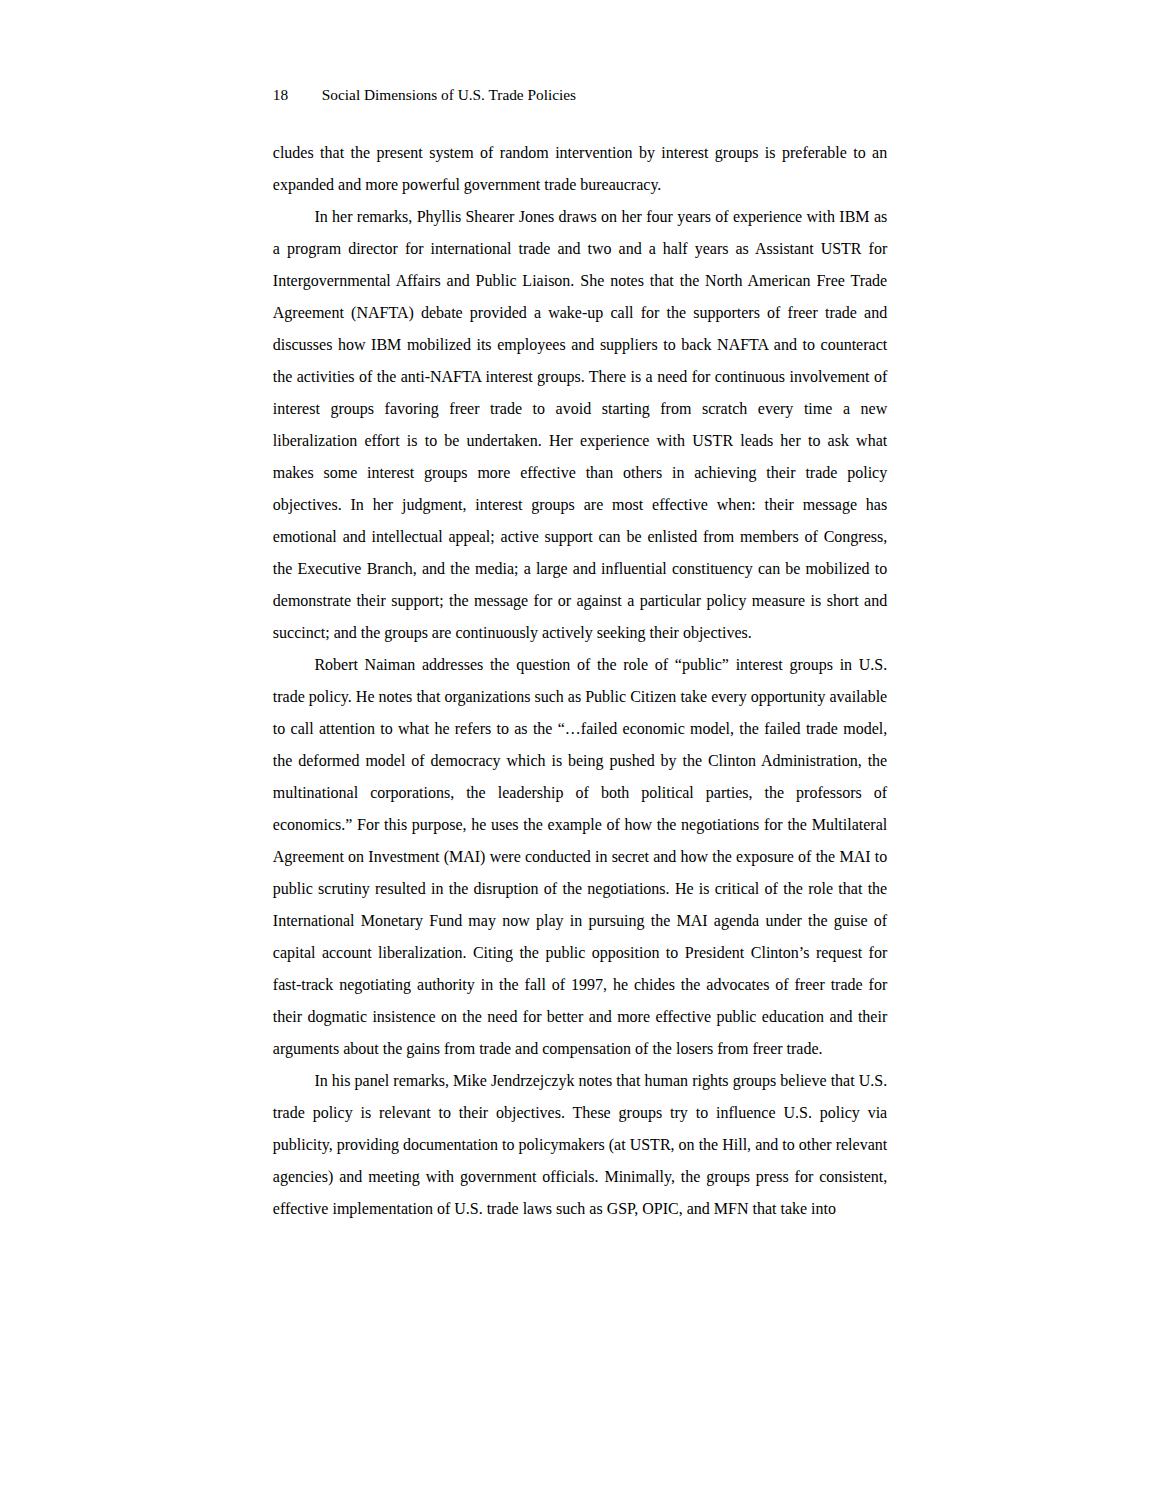18 Social Dimensions of U.S. Trade Policies
cludes that the present system of random intervention by interest groups is preferable to an expanded and more powerful government trade bureaucracy.
In her remarks, Phyllis Shearer Jones draws on her four years of experience with IBM as a program director for international trade and two and a half years as Assistant USTR for Intergovernmental Affairs and Public Liaison. She notes that the North American Free Trade Agreement (NAFTA) debate provided a wake-up call for the supporters of freer trade and discusses how IBM mobilized its employees and suppliers to back NAFTA and to counteract the activities of the anti-NAFTA interest groups. There is a need for continuous involvement of interest groups favoring freer trade to avoid starting from scratch every time a new liberalization effort is to be undertaken. Her experience with USTR leads her to ask what makes some interest groups more effective than others in achieving their trade policy objectives. In her judgment, interest groups are most effective when: their message has emotional and intellectual appeal; active support can be enlisted from members of Congress, the Executive Branch, and the media; a large and influential constituency can be mobilized to demonstrate their support; the message for or against a particular policy measure is short and succinct; and the groups are continuously actively seeking their objectives.
Robert Naiman addresses the question of the role of “public” interest groups in U.S. trade policy. He notes that organizations such as Public Citizen take every opportunity available to call attention to what he refers to as the “…failed economic model, the failed trade model, the deformed model of democracy which is being pushed by the Clinton Administration, the multinational corporations, the leadership of both political parties, the professors of economics.” For this purpose, he uses the example of how the negotiations for the Multilateral Agreement on Investment (MAI) were conducted in secret and how the exposure of the MAI to public scrutiny resulted in the disruption of the negotiations. He is critical of the role that the International Monetary Fund may now play in pursuing the MAI agenda under the guise of capital account liberalization. Citing the public opposition to President Clinton’s request for fast-track negotiating authority in the fall of 1997, he chides the advocates of freer trade for their dogmatic insistence on the need for better and more effective public education and their arguments about the gains from trade and compensation of the losers from freer trade.
In his panel remarks, Mike Jendrzejczyk notes that human rights groups believe that U.S. trade policy is relevant to their objectives. These groups try to influence U.S. policy via publicity, providing documentation to policymakers (at USTR, on the Hill, and to other relevant agencies) and meeting with government officials. Minimally, the groups press for consistent, effective implementation of U.S. trade laws such as GSP, OPIC, and MFN that take into